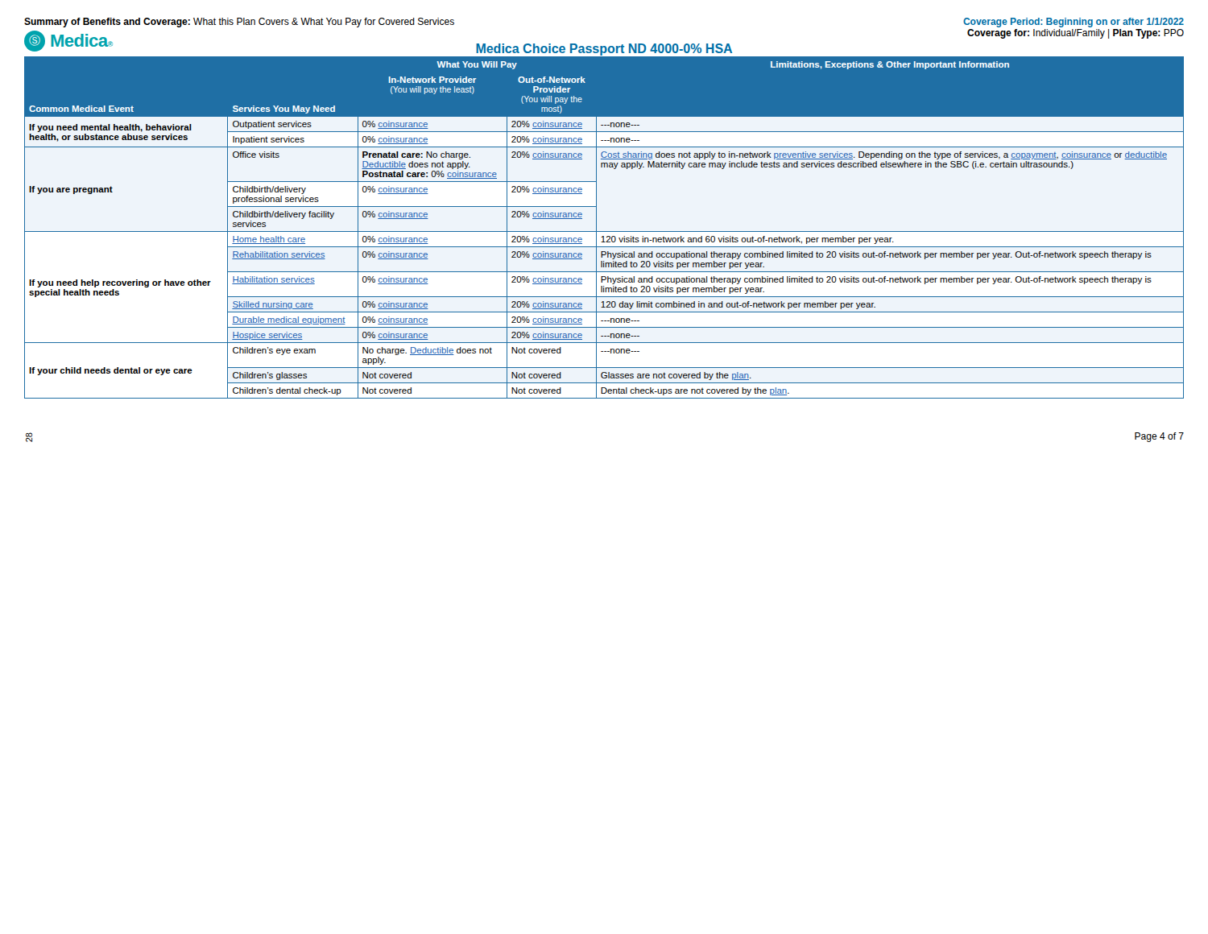Summary of Benefits and Coverage: What this Plan Covers & What You Pay for Covered Services
Ⓢ Medica®
Coverage Period: Beginning on or after 1/1/2022
Coverage for: Individual/Family | Plan Type: PPO
Medica Choice Passport ND 4000-0% HSA
| Common Medical Event | Services You May Need | What You Will Pay | Limitations, Exceptions & Other Important Information |
| --- | --- | --- | --- |
| In-Network Provider (You will pay the least) | Out-of-Network Provider (You will pay the most) |
| If you need mental health, behavioral health, or substance abuse services | Outpatient services | 0% coinsurance | 20% coinsurance | ---none--- |
| Inpatient services | 0% coinsurance | 20% coinsurance | ---none--- |
| If you are pregnant | Office visits | Prenatal care: No charge. Deductible does not apply. Postnatal care: 0% coinsurance | 20% coinsurance | Cost sharing does not apply to in-network preventive services . Depending on the type of services, a copayment , coinsurance or deductible may apply. Maternity care may include tests and services described elsewhere in the SBC (i.e. certain ultrasounds.) |
| Childbirth/delivery professional services | 0% coinsurance | 20% coinsurance |
| Childbirth/delivery facility services | 0% coinsurance | 20% coinsurance |
| If you need help recovering or have other special health needs | Home health care | 0% coinsurance | 20% coinsurance | 120 visits in-network and 60 visits out-of-network, per member per year. |
| Rehabilitation services | 0% coinsurance | 20% coinsurance | Physical and occupational therapy combined limited to 20 visits out-of-network per member per year. Out-of-network speech therapy is limited to 20 visits per member per year. |
| Habilitation services | 0% coinsurance | 20% coinsurance | Physical and occupational therapy combined limited to 20 visits out-of-network per member per year. Out-of-network speech therapy is limited to 20 visits per member per year. |
| Skilled nursing care | 0% coinsurance | 20% coinsurance | 120 day limit combined in and out-of-network per member per year. |
| Durable medical equipment | 0% coinsurance | 20% coinsurance | ---none--- |
| Hospice services | 0% coinsurance | 20% coinsurance | ---none--- |
| If your child needs dental or eye care | Children’s eye exam | No charge. Deductible does not apply. | Not covered | ---none--- |
| Children’s glasses | Not covered | Not covered | Glasses are not covered by the plan . |
| Children’s dental check-up | Not covered | Not covered | Dental check-ups are not covered by the plan . |
28
Page 4 of 7